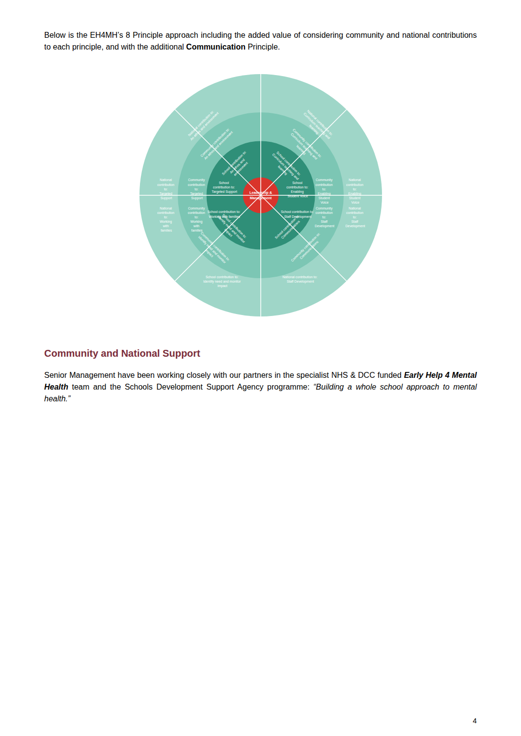Below is the EH4MH’s 8 Principle approach including the added value of considering community and national contributions to each principle, and with the additional Communication Principle.
Leadership & Management School contribution to: An ethos and environment School contribution to: Curriculum teaching and learning School contribution to: Enabling Student Voice School contribution to: Staff Development School contribution to: Communications School contribution to: Identify need and monitor impact School contribution to: Working with families School contribution to: Targeted Support Community contribution to: An ethos and environment Community contribution to: Curriculum teaching and learning Community contribution to: Enabling Student Voice Community contribution to: Staff Development Community contribution to: Communications Community contribution to: Identify need and monitor impact Community contribution to: Working with families Community contribution to: Targeted Support National contribution to: An ethos and environment National contribution to: Curriculum teaching and learning National contribution to: Enabling Student Voice National contribution to: Staff Development National contribution to: Staff Development School contribution to: Identify need and monitor impact National contribution to: Working with families National contribution to: Targeted Support
Community and National Support
Senior Management have been working closely with our partners in the specialist NHS & DCC funded Early Help 4 Mental Health team and the Schools Development Support Agency programme: “Building a whole school approach to mental health.”
4